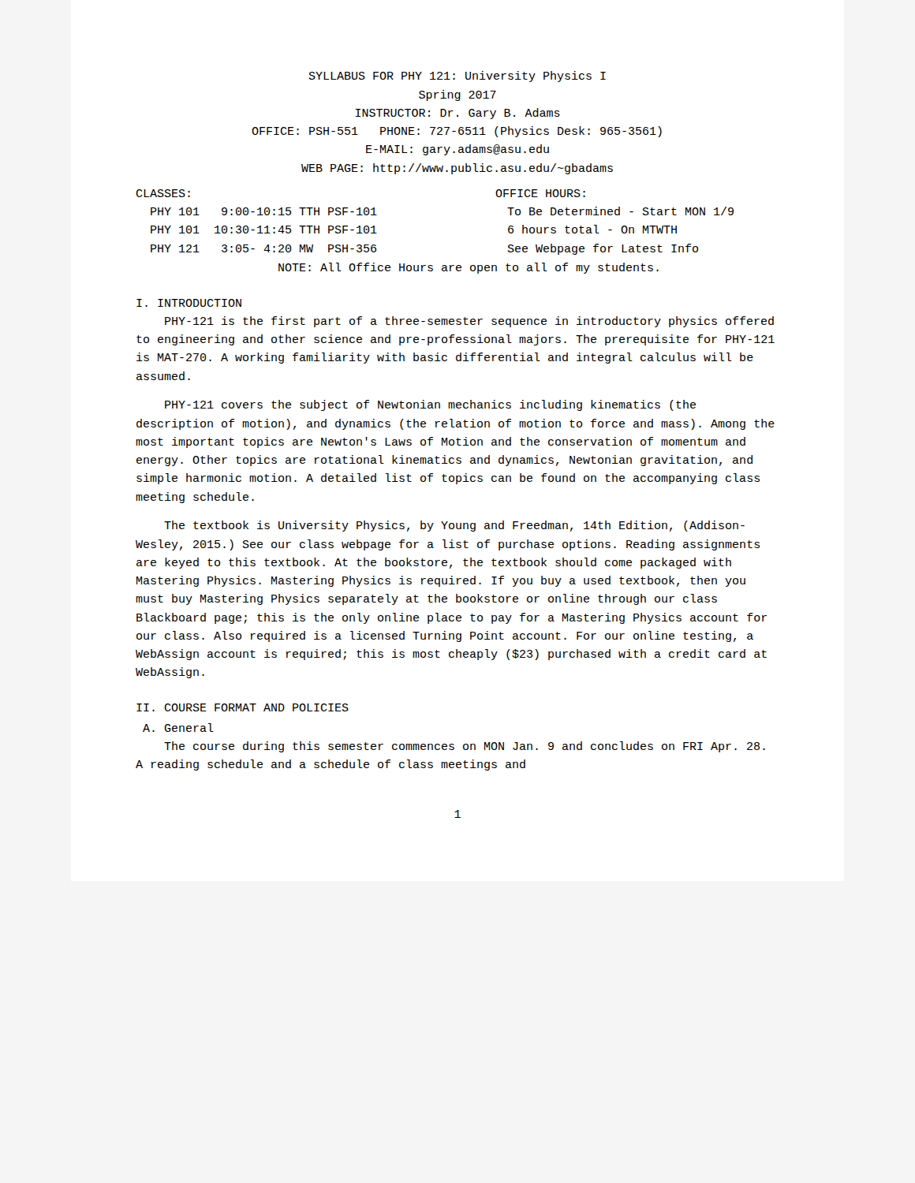SYLLABUS FOR PHY 121: University Physics I
Spring 2017
INSTRUCTOR: Dr. Gary B. Adams
OFFICE: PSH-551 PHONE: 727-6511 (Physics Desk: 965-3561)
E-MAIL: gary.adams@asu.edu
WEB PAGE: http://www.public.asu.edu/~gbadams
Classes:
PHY 101 9:00-10:15 TTH PSF-101
PHY 101 10:30-11:45 TTH PSF-101
PHY 121 3:05- 4:20 MW PSH-356
Office Hours:
To Be Determined - Start MON 1/9
6 hours total - On MTWTH
See Webpage for Latest Info
NOTE: All Office Hours are open to all of my students.
I. Introduction
PHY-121 is the first part of a three-semester sequence in introductory physics offered to engineering and other science and pre-professional majors. The prerequisite for PHY-121 is MAT-270. A working familiarity with basic differential and integral calculus will be assumed.
PHY-121 covers the subject of Newtonian mechanics including kinematics (the description of motion), and dynamics (the relation of motion to force and mass). Among the most important topics are Newton's Laws of Motion and the conservation of momentum and energy. Other topics are rotational kinematics and dynamics, Newtonian gravitation, and simple harmonic motion. A detailed list of topics can be found on the accompanying class meeting schedule.
The textbook is University Physics, by Young and Freedman, 14th Edition, (Addison-Wesley, 2015.) See our class webpage for a list of purchase options. Reading assignments are keyed to this textbook. At the bookstore, the textbook should come packaged with Mastering Physics. Mastering Physics is required. If you buy a used textbook, then you must buy Mastering Physics separately at the bookstore or online through our class Blackboard page; this is the only online place to pay for a Mastering Physics account for our class. Also required is a licensed Turning Point account. For our online testing, a WebAssign account is required; this is most cheaply ($23) purchased with a credit card at WebAssign.
II. Course Format and Policies
A. General
The course during this semester commences on MON Jan. 9 and concludes on FRI Apr. 28. A reading schedule and a schedule of class meetings and
1